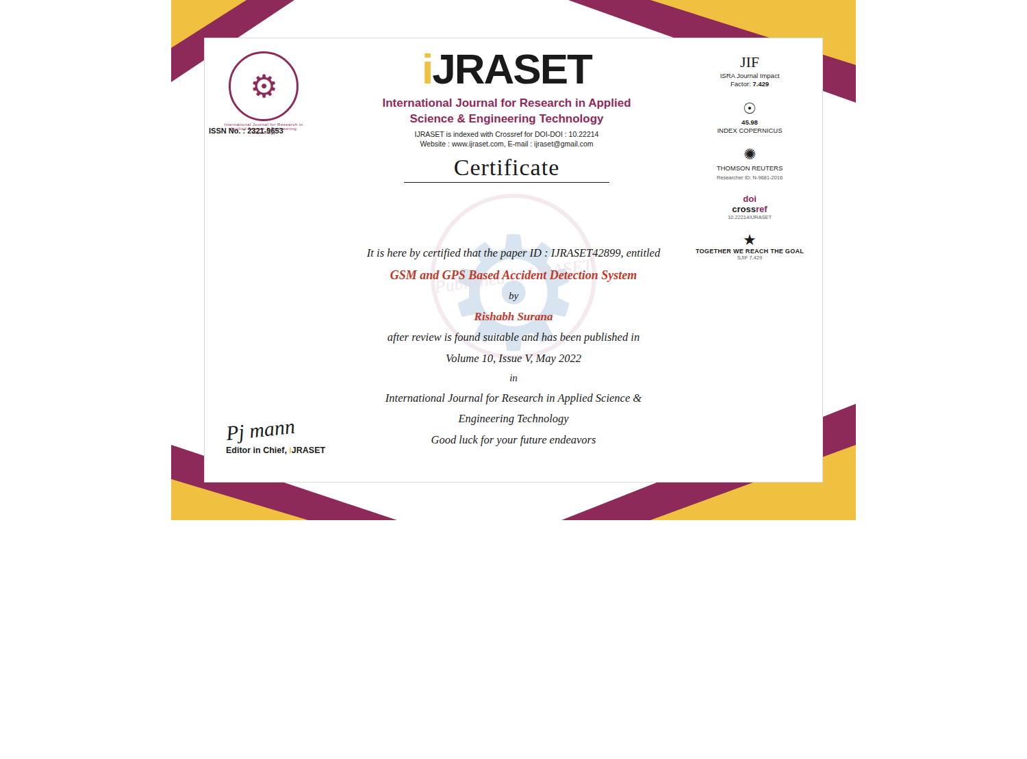⚙
International Journal for Research in Applied Science & Engineering Technology
ISSN No. : 2321-9653
iJRASET
International Journal for Research in Applied
Science & Engineering Technology
IJRASET is indexed with Crossref for DOI-DOI : 10.22214
Website : www.ijraset.com, E-mail : ijraset@gmail.com
Certificate
JIF
ISRA Journal Impact
Factor: 7.429
☉
45.98
INDEX COPERNICUS
✺
THOMSON REUTERS
Researcher ID: N-9681-2016
doi
cross ref
10.22214/IJRASET
★
TOGETHER WE REACH THE GOAL
SJIF 7.429
⚙
Published in IJRASET
It is here by certified that the paper ID : IJRASET42899, entitled GSM and GPS Based Accident Detection System by Rishabh Surana after review is found suitable and has been published in Volume 10, Issue V, May 2022 in International Journal for Research in Applied Science & Engineering Technology Good luck for your future endeavors
Pj mann
Editor in Chief, i JRASET